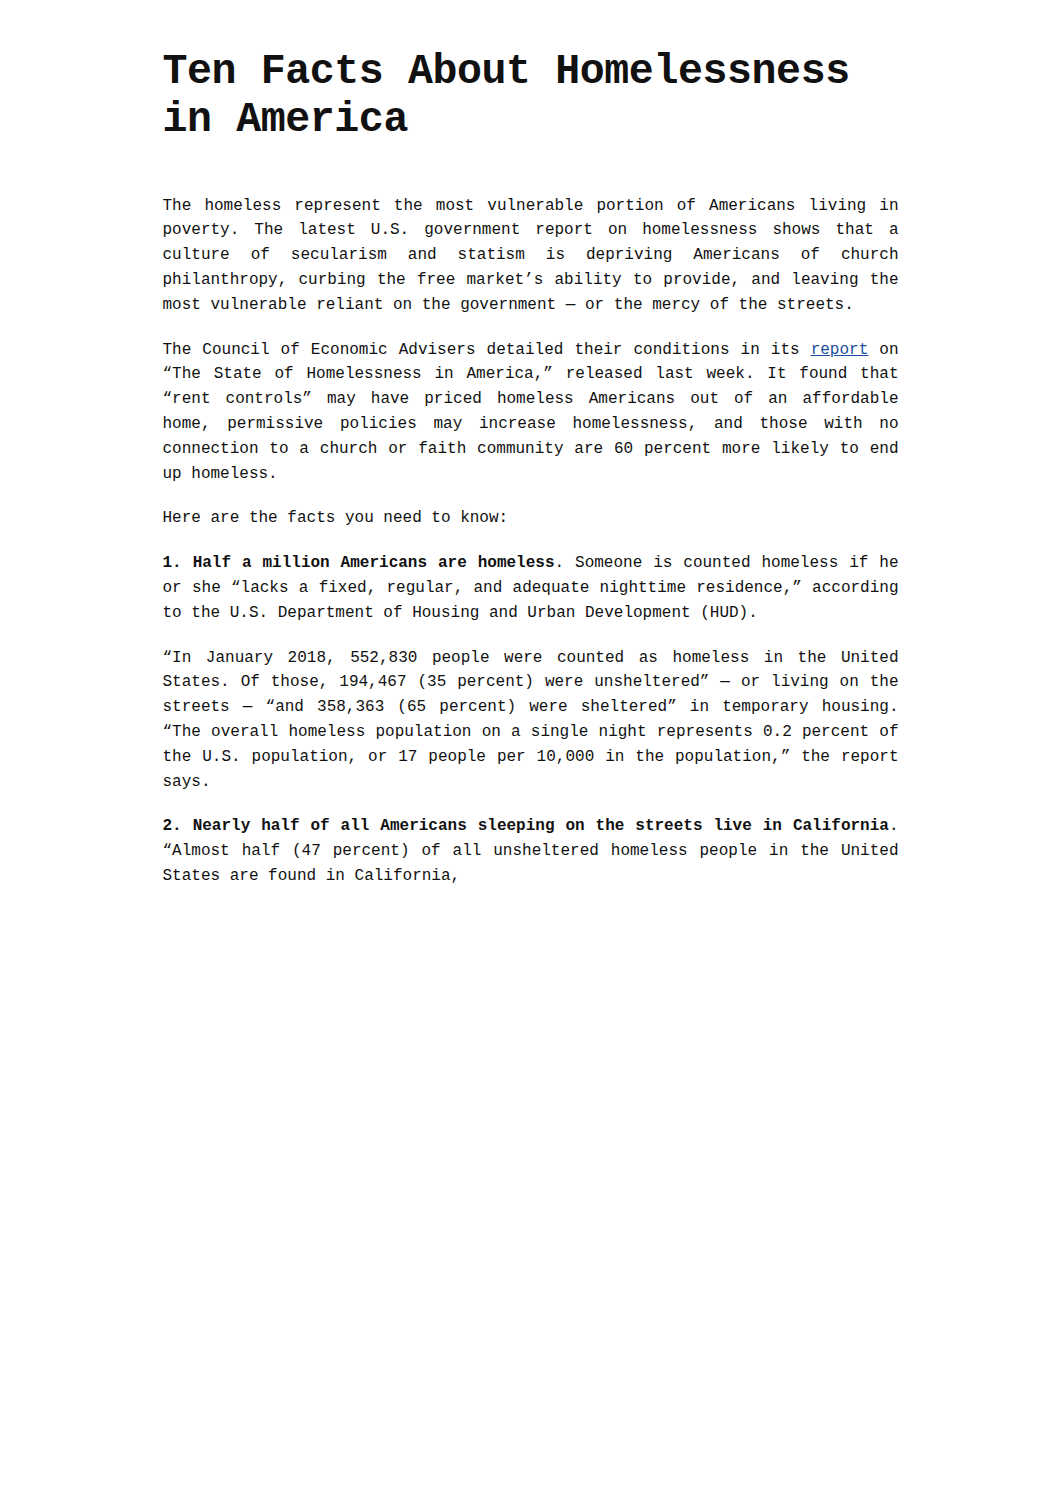Ten Facts About Homelessness in America
The homeless represent the most vulnerable portion of Americans living in poverty. The latest U.S. government report on homelessness shows that a culture of secularism and statism is depriving Americans of church philanthropy, curbing the free market’s ability to provide, and leaving the most vulnerable reliant on the government — or the mercy of the streets.
The Council of Economic Advisers detailed their conditions in its report on “The State of Homelessness in America,” released last week. It found that “rent controls” may have priced homeless Americans out of an affordable home, permissive policies may increase homelessness, and those with no connection to a church or faith community are 60 percent more likely to end up homeless.
Here are the facts you need to know:
1. Half a million Americans are homeless. Someone is counted homeless if he or she “lacks a fixed, regular, and adequate nighttime residence,” according to the U.S. Department of Housing and Urban Development (HUD).
“In January 2018, 552,830 people were counted as homeless in the United States. Of those, 194,467 (35 percent) were unsheltered” — or living on the streets — “and 358,363 (65 percent) were sheltered” in temporary housing. “The overall homeless population on a single night represents 0.2 percent of the U.S. population, or 17 people per 10,000 in the population,” the report says.
2. Nearly half of all Americans sleeping on the streets live in California. “Almost half (47 percent) of all unsheltered homeless people in the United States are found in California,